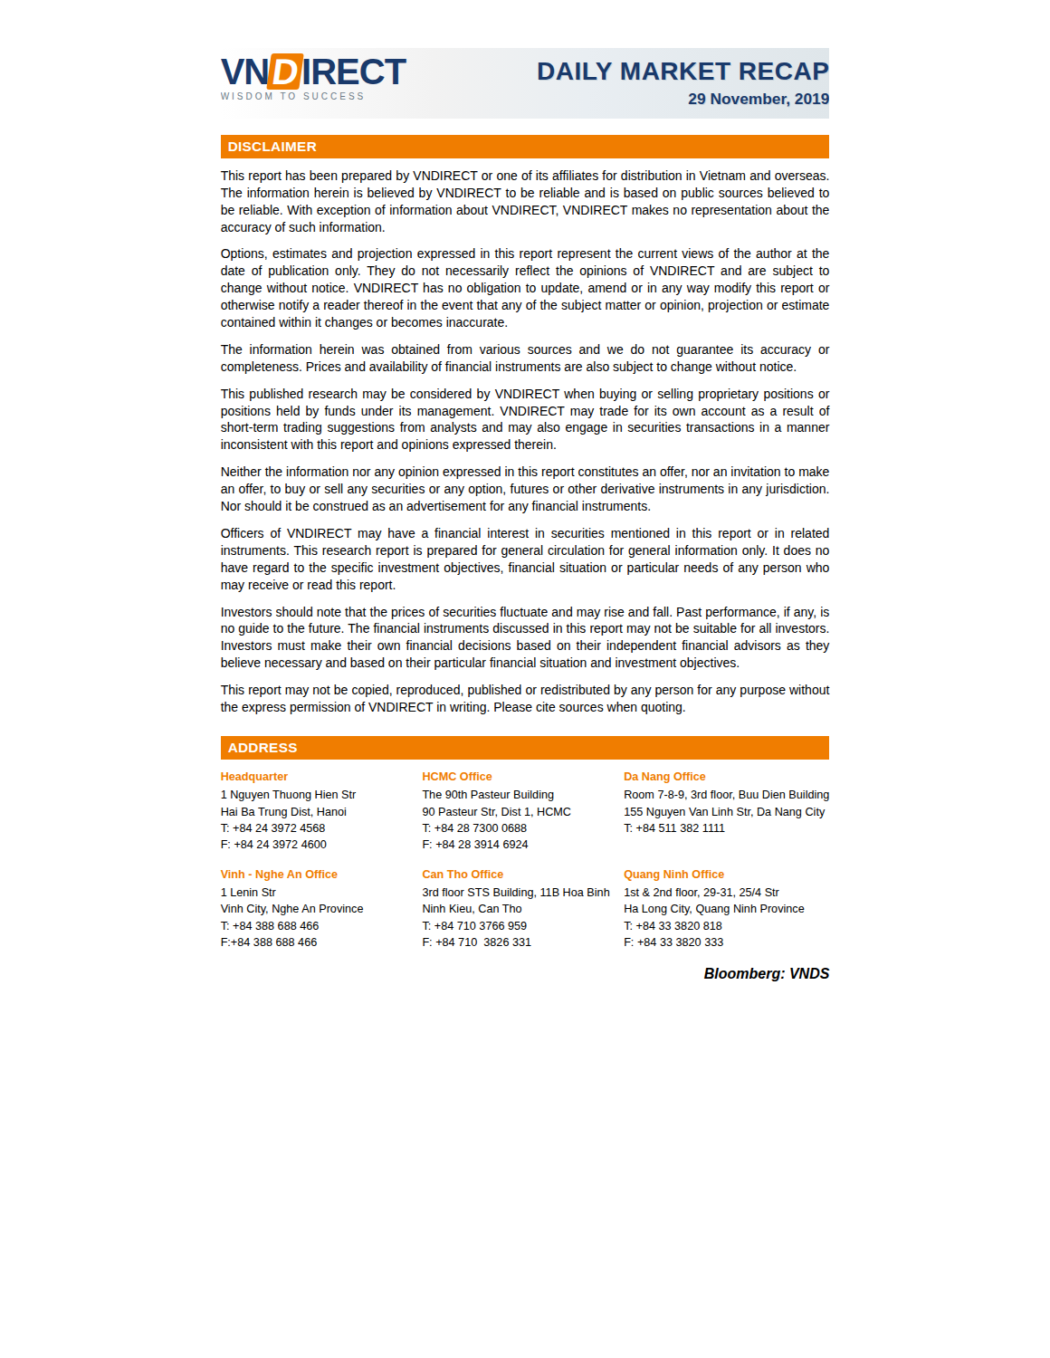VN DIRECT
WISDOM TO SUCCESS
DAILY MARKET RECAP
29 November, 2019
DISCLAIMER
This report has been prepared by VNDIRECT or one of its affiliates for distribution in Vietnam and overseas. The information herein is believed by VNDIRECT to be reliable and is based on public sources believed to be reliable. With exception of information about VNDIRECT, VNDIRECT makes no representation about the accuracy of such information.
Options, estimates and projection expressed in this report represent the current views of the author at the date of publication only. They do not necessarily reflect the opinions of VNDIRECT and are subject to change without notice. VNDIRECT has no obligation to update, amend or in any way modify this report or otherwise notify a reader thereof in the event that any of the subject matter or opinion, projection or estimate contained within it changes or becomes inaccurate.
The information herein was obtained from various sources and we do not guarantee its accuracy or completeness. Prices and availability of financial instruments are also subject to change without notice.
This published research may be considered by VNDIRECT when buying or selling proprietary positions or positions held by funds under its management. VNDIRECT may trade for its own account as a result of short-term trading suggestions from analysts and may also engage in securities transactions in a manner inconsistent with this report and opinions expressed therein.
Neither the information nor any opinion expressed in this report constitutes an offer, nor an invitation to make an offer, to buy or sell any securities or any option, futures or other derivative instruments in any jurisdiction. Nor should it be construed as an advertisement for any financial instruments.
Officers of VNDIRECT may have a financial interest in securities mentioned in this report or in related instruments. This research report is prepared for general circulation for general information only. It does no have regard to the specific investment objectives, financial situation or particular needs of any person who may receive or read this report.
Investors should note that the prices of securities fluctuate and may rise and fall. Past performance, if any, is no guide to the future. The financial instruments discussed in this report may not be suitable for all investors. Investors must make their own financial decisions based on their independent financial advisors as they believe necessary and based on their particular financial situation and investment objectives.
This report may not be copied, reproduced, published or redistributed by any person for any purpose without the express permission of VNDIRECT in writing. Please cite sources when quoting.
ADDRESS
Headquarter
1 Nguyen Thuong Hien Str
Hai Ba Trung Dist, Hanoi
T: +84 24 3972 4568
F: +84 24 3972 4600
HCMC Office
The 90th Pasteur Building
90 Pasteur Str, Dist 1, HCMC
T: +84 28 7300 0688
F: +84 28 3914 6924
Da Nang Office
Room 7-8-9, 3rd floor, Buu Dien Building
155 Nguyen Van Linh Str, Da Nang City
T: +84 511 382 1111
Vinh - Nghe An Office
1 Lenin Str
Vinh City, Nghe An Province
T: +84 388 688 466
F:+84 388 688 466
Can Tho Office
3rd floor STS Building, 11B Hoa Binh
Ninh Kieu, Can Tho
T: +84 710 3766 959
F: +84 710 3826 331
Quang Ninh Office
1st & 2nd floor, 29-31, 25/4 Str
Ha Long City, Quang Ninh Province
T: +84 33 3820 818
F: +84 33 3820 333
Bloomberg: VNDS